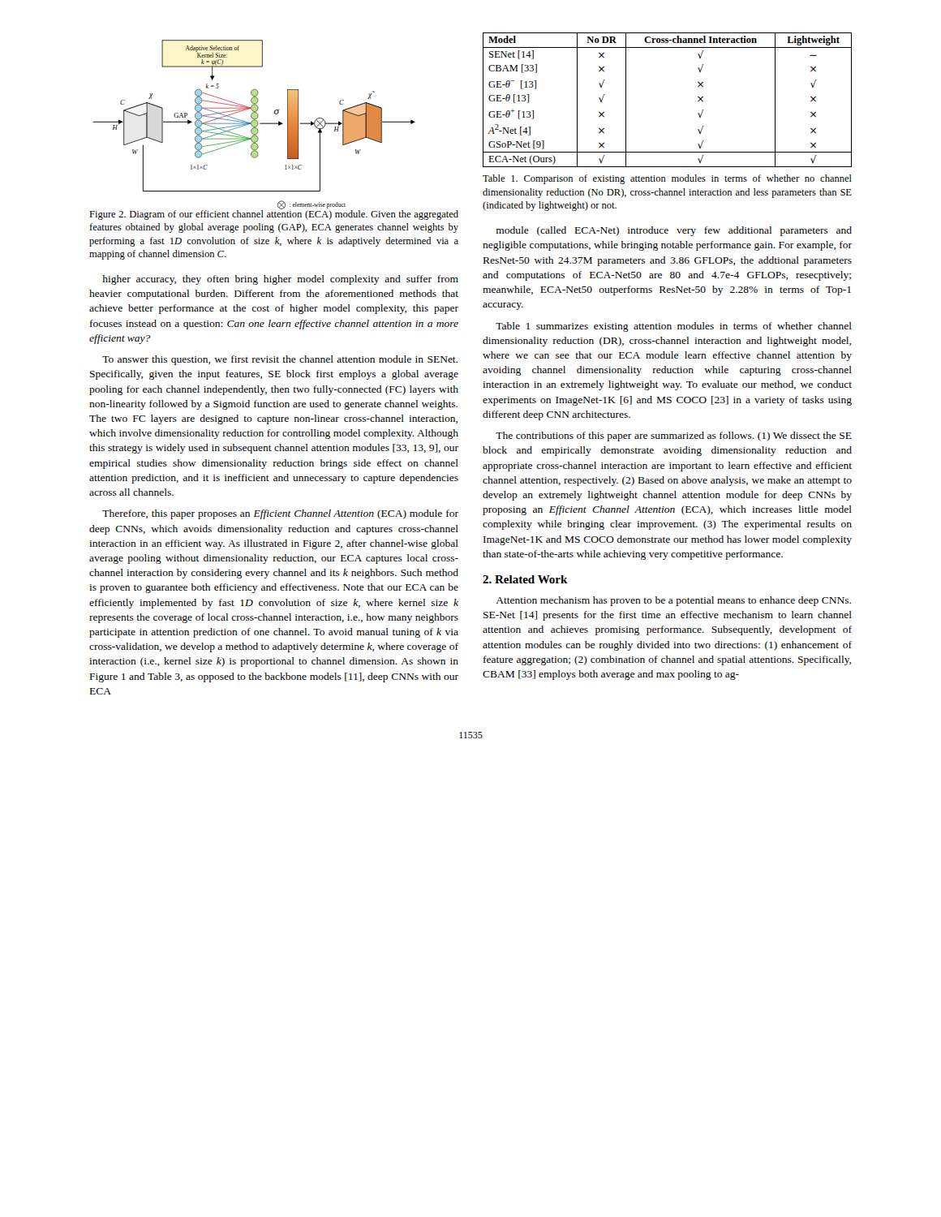Adaptive Selection of Kernel Size: k = ψ(C) k = 5 C H W χ GAP 1×1×C σ 1×1×C C H W χ̃ : element-wise product
Figure 2. Diagram of our efficient channel attention (ECA) module. Given the aggregated features obtained by global average pooling (GAP), ECA generates channel weights by performing a fast 1D convolution of size k, where k is adaptively determined via a mapping of channel dimension C.
higher accuracy, they often bring higher model complexity and suffer from heavier computational burden. Different from the aforementioned methods that achieve better performance at the cost of higher model complexity, this paper focuses instead on a question: Can one learn effective channel attention in a more efficient way?
To answer this question, we first revisit the channel attention module in SENet. Specifically, given the input features, SE block first employs a global average pooling for each channel independently, then two fully-connected (FC) layers with non-linearity followed by a Sigmoid function are used to generate channel weights. The two FC layers are designed to capture non-linear cross-channel interaction, which involve dimensionality reduction for controlling model complexity. Although this strategy is widely used in subsequent channel attention modules [33, 13, 9], our empirical studies show dimensionality reduction brings side effect on channel attention prediction, and it is inefficient and unnecessary to capture dependencies across all channels.
Therefore, this paper proposes an Efficient Channel Attention (ECA) module for deep CNNs, which avoids dimensionality reduction and captures cross-channel interaction in an efficient way. As illustrated in Figure 2, after channel-wise global average pooling without dimensionality reduction, our ECA captures local cross-channel interaction by considering every channel and its k neighbors. Such method is proven to guarantee both efficiency and effectiveness. Note that our ECA can be efficiently implemented by fast 1D convolution of size k, where kernel size k represents the coverage of local cross-channel interaction, i.e., how many neighbors participate in attention prediction of one channel. To avoid manual tuning of k via cross-validation, we develop a method to adaptively determine k, where coverage of interaction (i.e., kernel size k) is proportional to channel dimension. As shown in Figure 1 and Table 3, as opposed to the backbone models [11], deep CNNs with our ECA
| Model | No DR | Cross-channel Interaction | Lightweight |
| --- | --- | --- | --- |
| SENet [14] | × | √ | − |
| CBAM [33] | × | √ | × |
| GE- θ − [13] | √ | × | √ |
| GE- θ [13] | √ | × | × |
| GE- θ + [13] | × | √ | × |
| A 2 -Net [4] | × | √ | × |
| GSoP-Net [9] | × | √ | × |
| ECA-Net (Ours) | √ | √ | √ |
Table 1. Comparison of existing attention modules in terms of whether no channel dimensionality reduction (No DR), cross-channel interaction and less parameters than SE (indicated by lightweight) or not.
module (called ECA-Net) introduce very few additional parameters and negligible computations, while bringing notable performance gain. For example, for ResNet-50 with 24.37M parameters and 3.86 GFLOPs, the addtional parameters and computations of ECA-Net50 are 80 and 4.7e-4 GFLOPs, resecptively; meanwhile, ECA-Net50 outperforms ResNet-50 by 2.28% in terms of Top-1 accuracy.
Table 1 summarizes existing attention modules in terms of whether channel dimensionality reduction (DR), cross-channel interaction and lightweight model, where we can see that our ECA module learn effective channel attention by avoiding channel dimensionality reduction while capturing cross-channel interaction in an extremely lightweight way. To evaluate our method, we conduct experiments on ImageNet-1K [6] and MS COCO [23] in a variety of tasks using different deep CNN architectures.
The contributions of this paper are summarized as follows. (1) We dissect the SE block and empirically demonstrate avoiding dimensionality reduction and appropriate cross-channel interaction are important to learn effective and efficient channel attention, respectively. (2) Based on above analysis, we make an attempt to develop an extremely lightweight channel attention module for deep CNNs by proposing an Efficient Channel Attention (ECA), which increases little model complexity while bringing clear improvement. (3) The experimental results on ImageNet-1K and MS COCO demonstrate our method has lower model complexity than state-of-the-arts while achieving very competitive performance.
2. Related Work
Attention mechanism has proven to be a potential means to enhance deep CNNs. SE-Net [14] presents for the first time an effective mechanism to learn channel attention and achieves promising performance. Subsequently, development of attention modules can be roughly divided into two directions: (1) enhancement of feature aggregation; (2) combination of channel and spatial attentions. Specifically, CBAM [33] employs both average and max pooling to ag-
11535